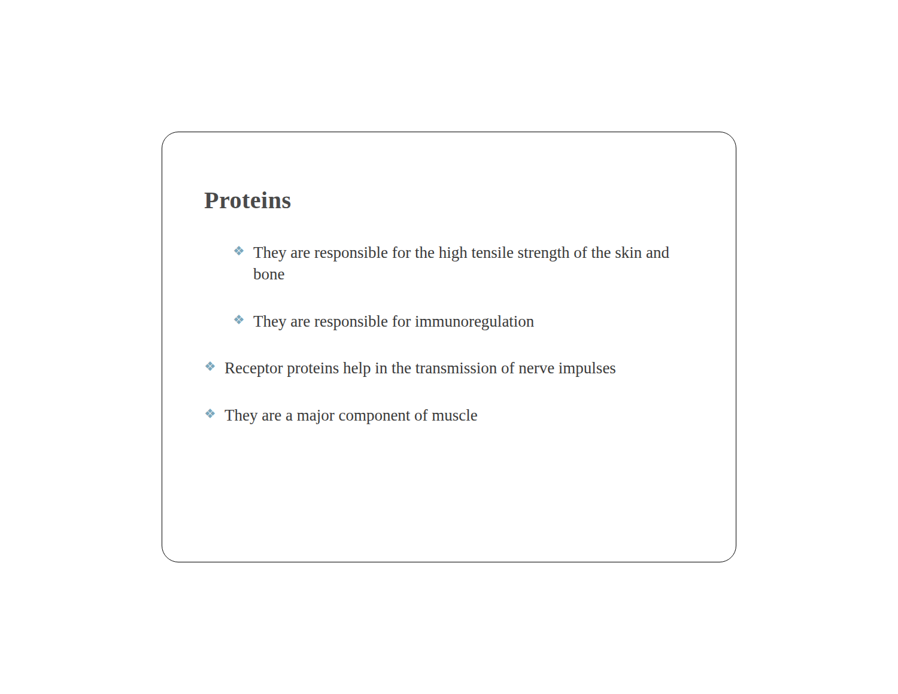Proteins
They are responsible for the high tensile strength of the skin and bone
They are responsible for immunoregulation
Receptor proteins help in the transmission of nerve impulses
They are a major component of muscle